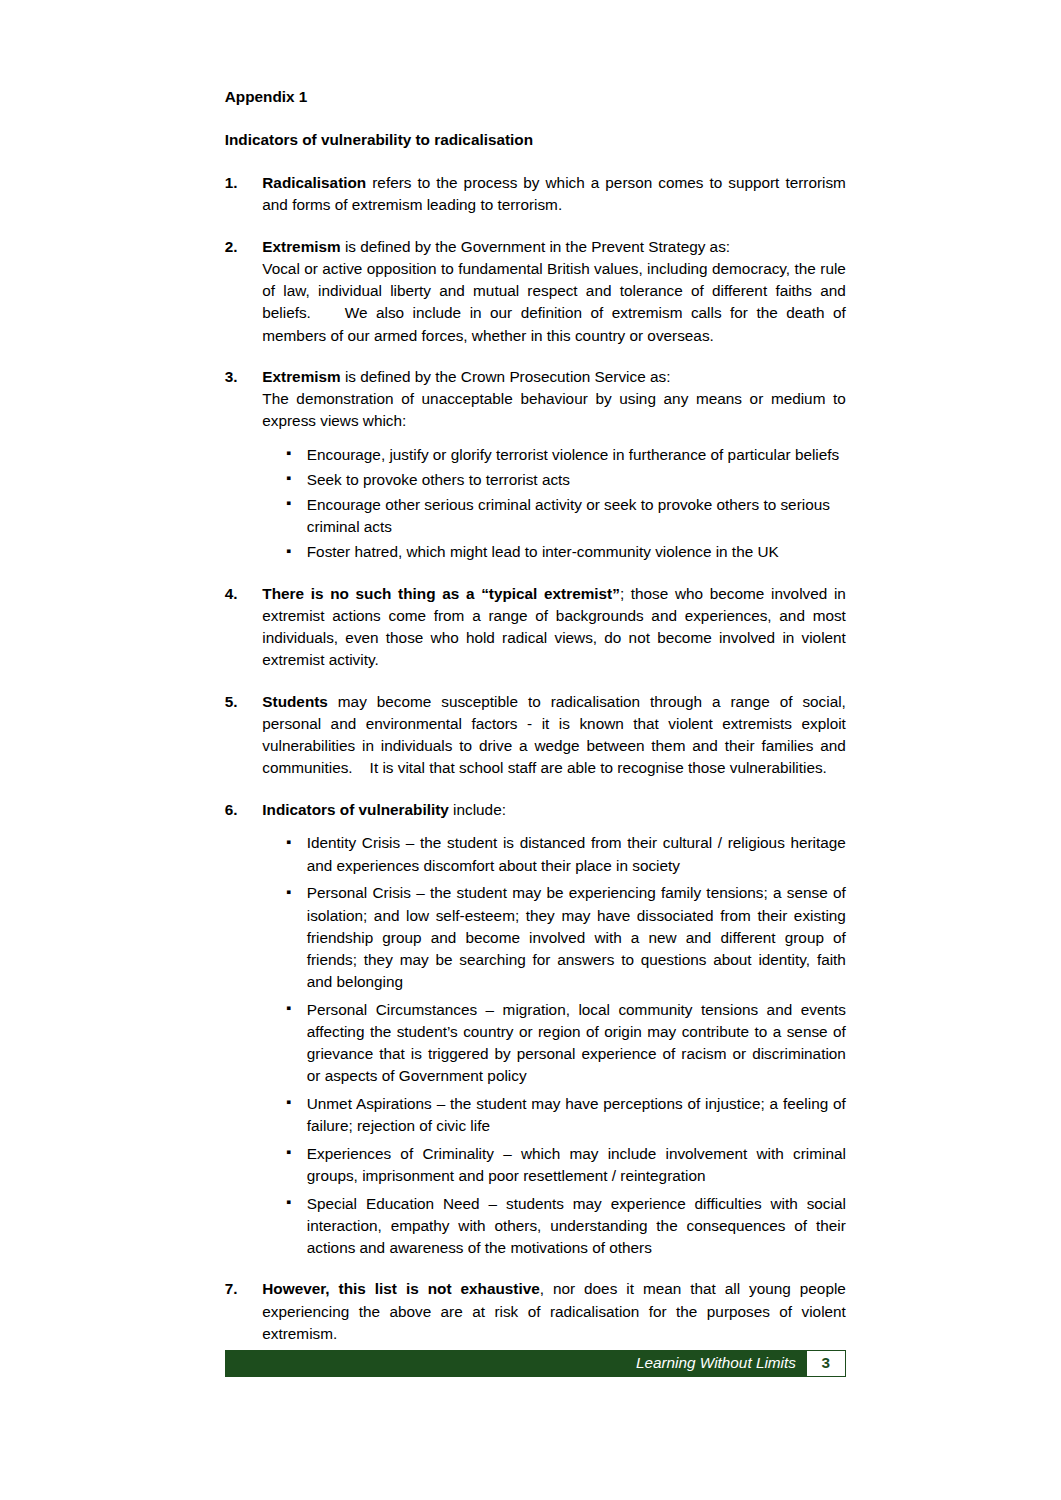Appendix 1
Indicators of vulnerability to radicalisation
Radicalisation refers to the process by which a person comes to support terrorism and forms of extremism leading to terrorism.
Extremism is defined by the Government in the Prevent Strategy as:
Vocal or active opposition to fundamental British values, including democracy, the rule of law, individual liberty and mutual respect and tolerance of different faiths and beliefs. We also include in our definition of extremism calls for the death of members of our armed forces, whether in this country or overseas.
Extremism is defined by the Crown Prosecution Service as:
The demonstration of unacceptable behaviour by using any means or medium to express views which:
Encourage, justify or glorify terrorist violence in furtherance of particular beliefs
Seek to provoke others to terrorist acts
Encourage other serious criminal activity or seek to provoke others to serious criminal acts
Foster hatred, which might lead to inter-community violence in the UK
There is no such thing as a “typical extremist”; those who become involved in extremist actions come from a range of backgrounds and experiences, and most individuals, even those who hold radical views, do not become involved in violent extremist activity.
Students may become susceptible to radicalisation through a range of social, personal and environmental factors - it is known that violent extremists exploit vulnerabilities in individuals to drive a wedge between them and their families and communities. It is vital that school staff are able to recognise those vulnerabilities.
Indicators of vulnerability include:
Identity Crisis – the student is distanced from their cultural / religious heritage and experiences discomfort about their place in society
Personal Crisis – the student may be experiencing family tensions; a sense of isolation; and low self-esteem; they may have dissociated from their existing friendship group and become involved with a new and different group of friends; they may be searching for answers to questions about identity, faith and belonging
Personal Circumstances – migration, local community tensions and events affecting the student’s country or region of origin may contribute to a sense of grievance that is triggered by personal experience of racism or discrimination or aspects of Government policy
Unmet Aspirations – the student may have perceptions of injustice; a feeling of failure; rejection of civic life
Experiences of Criminality – which may include involvement with criminal groups, imprisonment and poor resettlement / reintegration
Special Education Need – students may experience difficulties with social interaction, empathy with others, understanding the consequences of their actions and awareness of the motivations of others
However, this list is not exhaustive, nor does it mean that all young people experiencing the above are at risk of radicalisation for the purposes of violent extremism.
Learning Without Limits
3